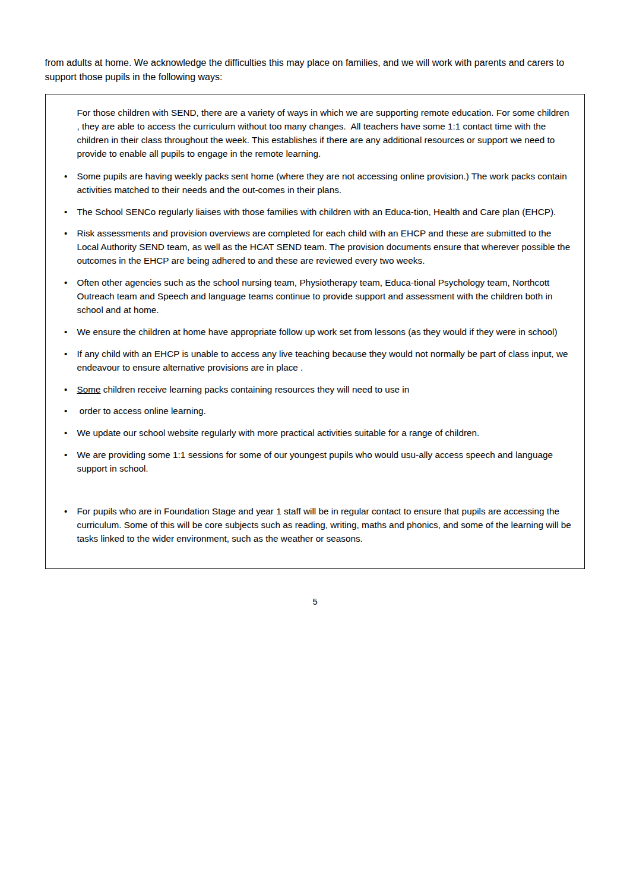from adults at home. We acknowledge the difficulties this may place on families, and we will work with parents and carers to support those pupils in the following ways:
For those children with SEND, there are a variety of ways in which we are supporting remote education. For some children , they are able to access the curriculum without too many changes. All teachers have some 1:1 contact time with the children in their class throughout the week. This establishes if there are any additional resources or support we need to provide to enable all pupils to engage in the remote learning.
Some pupils are having weekly packs sent home (where they are not accessing online provision.) The work packs contain activities matched to their needs and the out-comes in their plans.
The School SENCo regularly liaises with those families with children with an Educa-tion, Health and Care plan (EHCP).
Risk assessments and provision overviews are completed for each child with an EHCP and these are submitted to the Local Authority SEND team, as well as the HCAT SEND team. The provision documents ensure that wherever possible the outcomes in the EHCP are being adhered to and these are reviewed every two weeks.
Often other agencies such as the school nursing team, Physiotherapy team, Educa-tional Psychology team, Northcott Outreach team and Speech and language teams continue to provide support and assessment with the children both in school and at home.
We ensure the children at home have appropriate follow up work set from lessons (as they would if they were in school)
If any child with an EHCP is unable to access any live teaching because they would not normally be part of class input, we endeavour to ensure alternative provisions are in place .
Some children receive learning packs containing resources they will need to use in
order to access online learning.
We update our school website regularly with more practical activities suitable for a range of children.
We are providing some 1:1 sessions for some of our youngest pupils who would usu-ally access speech and language support in school.
For pupils who are in Foundation Stage and year 1 staff will be in regular contact to ensure that pupils are accessing the curriculum. Some of this will be core subjects such as reading, writing, maths and phonics, and some of the learning will be tasks linked to the wider environment, such as the weather or seasons.
5